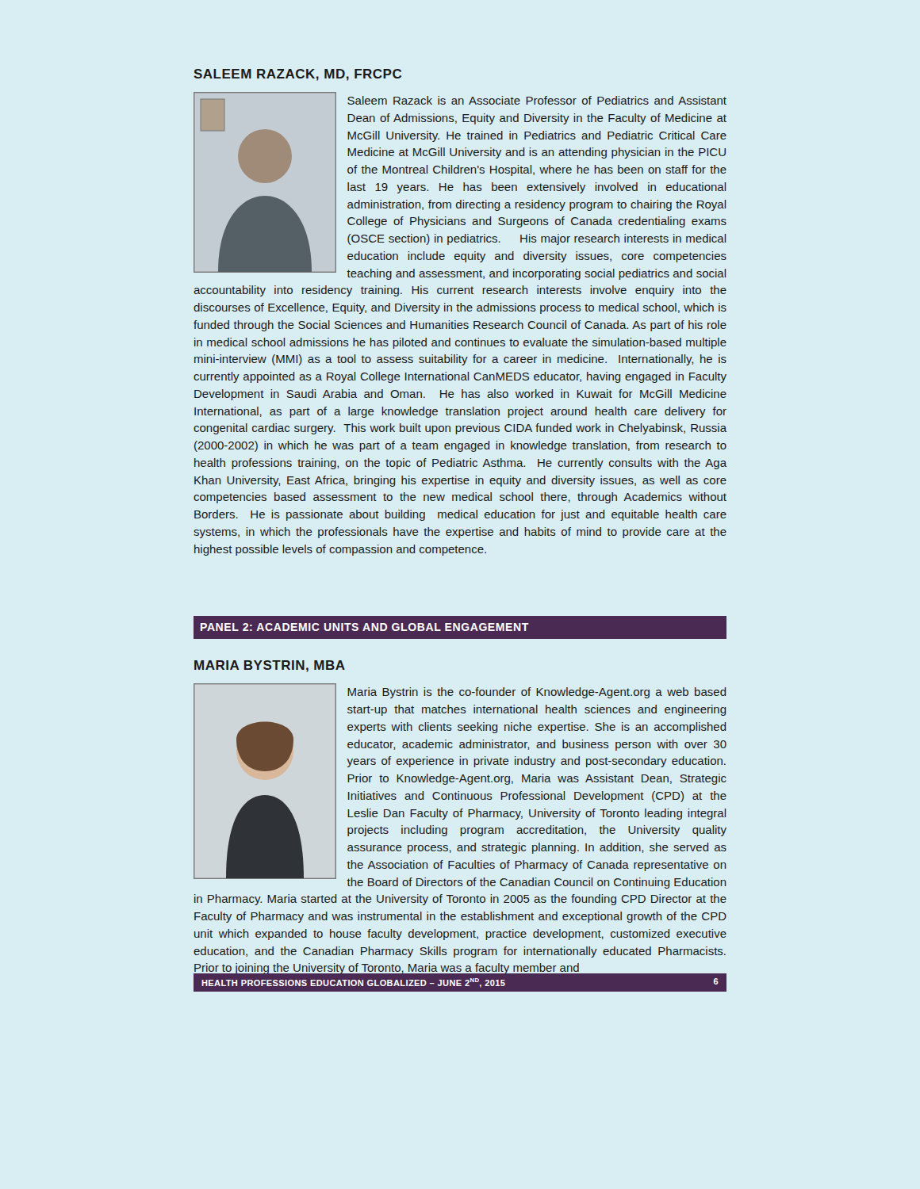Saleem Razack, MD, FRCPC
Saleem Razack is an Associate Professor of Pediatrics and Assistant Dean of Admissions, Equity and Diversity in the Faculty of Medicine at McGill University. He trained in Pediatrics and Pediatric Critical Care Medicine at McGill University and is an attending physician in the PICU of the Montreal Children's Hospital, where he has been on staff for the last 19 years. He has been extensively involved in educational administration, from directing a residency program to chairing the Royal College of Physicians and Surgeons of Canada credentialing exams (OSCE section) in pediatrics. His major research interests in medical education include equity and diversity issues, core competencies teaching and assessment, and incorporating social pediatrics and social accountability into residency training. His current research interests involve enquiry into the discourses of Excellence, Equity, and Diversity in the admissions process to medical school, which is funded through the Social Sciences and Humanities Research Council of Canada. As part of his role in medical school admissions he has piloted and continues to evaluate the simulation-based multiple mini-interview (MMI) as a tool to assess suitability for a career in medicine. Internationally, he is currently appointed as a Royal College International CanMEDS educator, having engaged in Faculty Development in Saudi Arabia and Oman. He has also worked in Kuwait for McGill Medicine International, as part of a large knowledge translation project around health care delivery for congenital cardiac surgery. This work built upon previous CIDA funded work in Chelyabinsk, Russia (2000-2002) in which he was part of a team engaged in knowledge translation, from research to health professions training, on the topic of Pediatric Asthma. He currently consults with the Aga Khan University, East Africa, bringing his expertise in equity and diversity issues, as well as core competencies based assessment to the new medical school there, through Academics without Borders. He is passionate about building medical education for just and equitable health care systems, in which the professionals have the expertise and habits of mind to provide care at the highest possible levels of compassion and competence.
PANEL 2: Academic Units and Global Engagement
Maria Bystrin, MBA
Maria Bystrin is the co-founder of Knowledge-Agent.org a web based start-up that matches international health sciences and engineering experts with clients seeking niche expertise. She is an accomplished educator, academic administrator, and business person with over 30 years of experience in private industry and post-secondary education. Prior to Knowledge-Agent.org, Maria was Assistant Dean, Strategic Initiatives and Continuous Professional Development (CPD) at the Leslie Dan Faculty of Pharmacy, University of Toronto leading integral projects including program accreditation, the University quality assurance process, and strategic planning. In addition, she served as the Association of Faculties of Pharmacy of Canada representative on the Board of Directors of the Canadian Council on Continuing Education in Pharmacy. Maria started at the University of Toronto in 2005 as the founding CPD Director at the Faculty of Pharmacy and was instrumental in the establishment and exceptional growth of the CPD unit which expanded to house faculty development, practice development, customized executive education, and the Canadian Pharmacy Skills program for internationally educated Pharmacists. Prior to joining the University of Toronto, Maria was a faculty member and
Health Professions Education Globalized – June 2nd, 2015 6